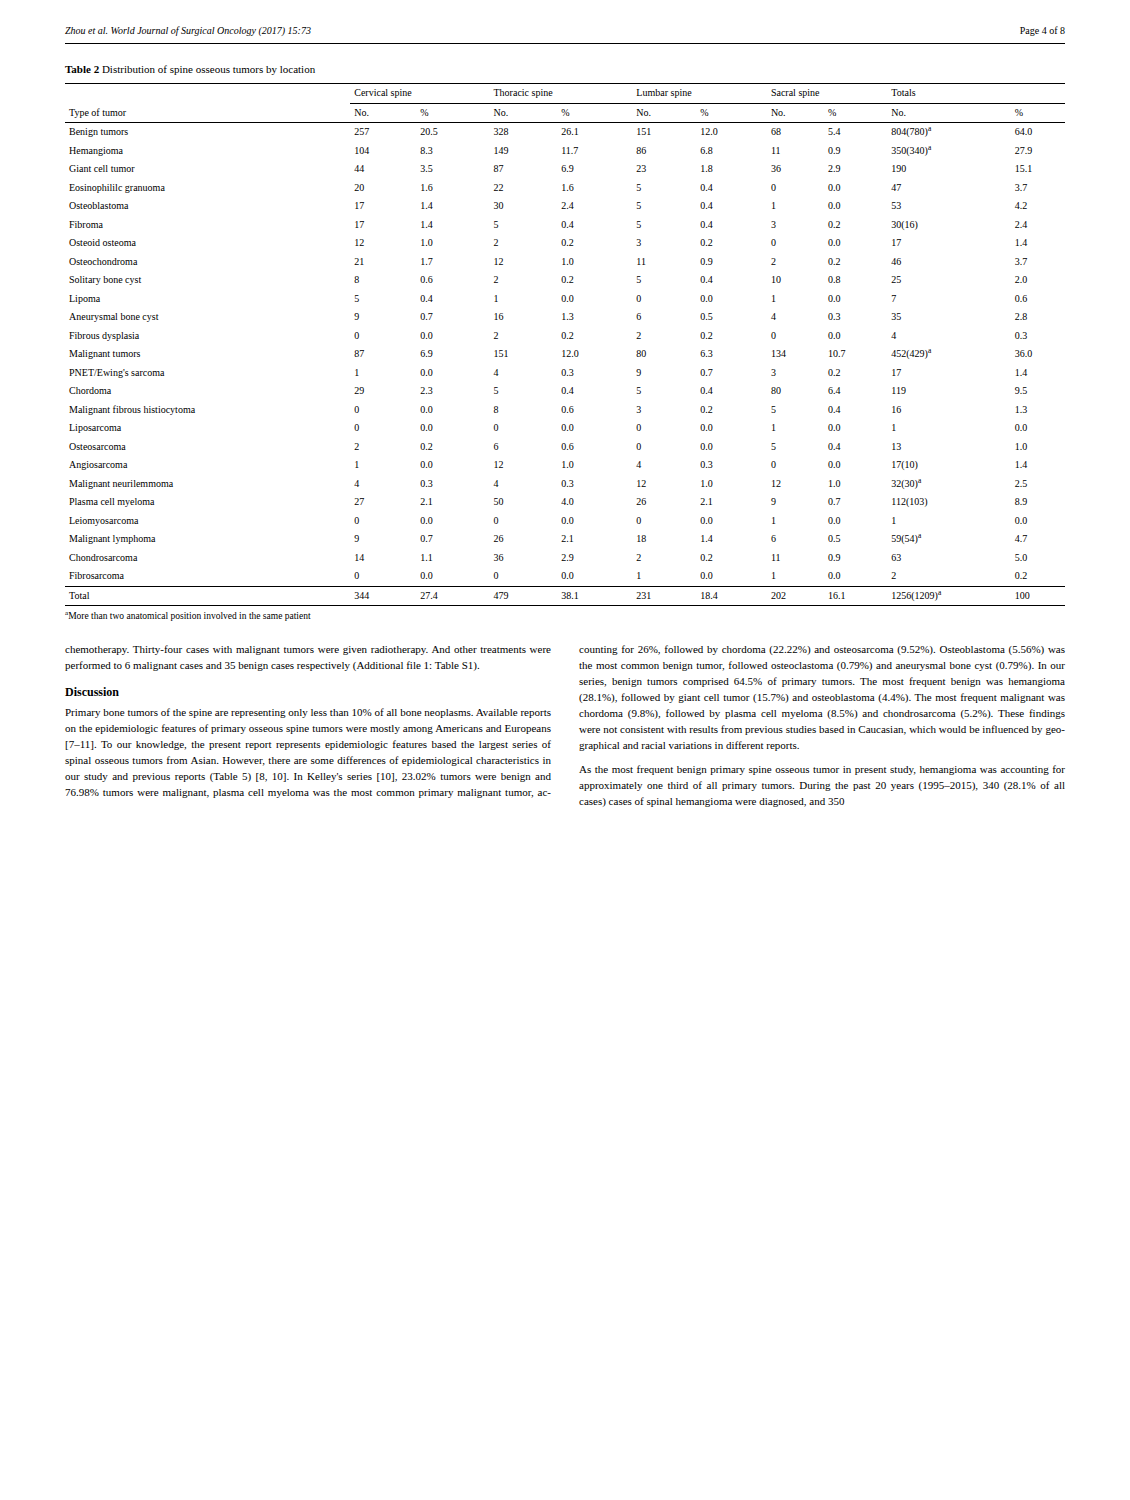Zhou et al. World Journal of Surgical Oncology (2017) 15:73
Page 4 of 8
Table 2 Distribution of spine osseous tumors by location
| Type of tumor | Cervical spine | Thoracic spine | Lumbar spine | Sacral spine | Totals |
| --- | --- | --- | --- | --- | --- |
| No. | % | No. | % | No. | % | No. | % | No. | % |
| Benign tumors | 257 | 20.5 | 328 | 26.1 | 151 | 12.0 | 68 | 5.4 | 804(780) a | 64.0 |
| Hemangioma | 104 | 8.3 | 149 | 11.7 | 86 | 6.8 | 11 | 0.9 | 350(340) a | 27.9 |
| Giant cell tumor | 44 | 3.5 | 87 | 6.9 | 23 | 1.8 | 36 | 2.9 | 190 | 15.1 |
| Eosinophililc granuoma | 20 | 1.6 | 22 | 1.6 | 5 | 0.4 | 0 | 0.0 | 47 | 3.7 |
| Osteoblastoma | 17 | 1.4 | 30 | 2.4 | 5 | 0.4 | 1 | 0.0 | 53 | 4.2 |
| Fibroma | 17 | 1.4 | 5 | 0.4 | 5 | 0.4 | 3 | 0.2 | 30(16) | 2.4 |
| Osteoid osteoma | 12 | 1.0 | 2 | 0.2 | 3 | 0.2 | 0 | 0.0 | 17 | 1.4 |
| Osteochondroma | 21 | 1.7 | 12 | 1.0 | 11 | 0.9 | 2 | 0.2 | 46 | 3.7 |
| Solitary bone cyst | 8 | 0.6 | 2 | 0.2 | 5 | 0.4 | 10 | 0.8 | 25 | 2.0 |
| Lipoma | 5 | 0.4 | 1 | 0.0 | 0 | 0.0 | 1 | 0.0 | 7 | 0.6 |
| Aneurysmal bone cyst | 9 | 0.7 | 16 | 1.3 | 6 | 0.5 | 4 | 0.3 | 35 | 2.8 |
| Fibrous dysplasia | 0 | 0.0 | 2 | 0.2 | 2 | 0.2 | 0 | 0.0 | 4 | 0.3 |
| Malignant tumors | 87 | 6.9 | 151 | 12.0 | 80 | 6.3 | 134 | 10.7 | 452(429) a | 36.0 |
| PNET/Ewing's sarcoma | 1 | 0.0 | 4 | 0.3 | 9 | 0.7 | 3 | 0.2 | 17 | 1.4 |
| Chordoma | 29 | 2.3 | 5 | 0.4 | 5 | 0.4 | 80 | 6.4 | 119 | 9.5 |
| Malignant fibrous histiocytoma | 0 | 0.0 | 8 | 0.6 | 3 | 0.2 | 5 | 0.4 | 16 | 1.3 |
| Liposarcoma | 0 | 0.0 | 0 | 0.0 | 0 | 0.0 | 1 | 0.0 | 1 | 0.0 |
| Osteosarcoma | 2 | 0.2 | 6 | 0.6 | 0 | 0.0 | 5 | 0.4 | 13 | 1.0 |
| Angiosarcoma | 1 | 0.0 | 12 | 1.0 | 4 | 0.3 | 0 | 0.0 | 17(10) | 1.4 |
| Malignant neurilemmoma | 4 | 0.3 | 4 | 0.3 | 12 | 1.0 | 12 | 1.0 | 32(30) a | 2.5 |
| Plasma cell myeloma | 27 | 2.1 | 50 | 4.0 | 26 | 2.1 | 9 | 0.7 | 112(103) | 8.9 |
| Leiomyosarcoma | 0 | 0.0 | 0 | 0.0 | 0 | 0.0 | 1 | 0.0 | 1 | 0.0 |
| Malignant lymphoma | 9 | 0.7 | 26 | 2.1 | 18 | 1.4 | 6 | 0.5 | 59(54) a | 4.7 |
| Chondrosarcoma | 14 | 1.1 | 36 | 2.9 | 2 | 0.2 | 11 | 0.9 | 63 | 5.0 |
| Fibrosarcoma | 0 | 0.0 | 0 | 0.0 | 1 | 0.0 | 1 | 0.0 | 2 | 0.2 |
| Total | 344 | 27.4 | 479 | 38.1 | 231 | 18.4 | 202 | 16.1 | 1256(1209) a | 100 |
aMore than two anatomical position involved in the same patient
chemotherapy. Thirty-four cases with malignant tumors were given radiotherapy. And other treatments were performed to 6 malignant cases and 35 benign cases respectively (Additional file 1: Table S1).
Discussion
Primary bone tumors of the spine are representing only less than 10% of all bone neoplasms. Available reports on the epidemiologic features of primary osseous spine tumors were mostly among Americans and Europeans [7–11]. To our knowledge, the present report represents epidemiologic features based the largest series of spinal osseous tumors from Asian. However, there are some differences of epidemiological characteristics in our study and previous reports (Table 5) [8, 10]. In Kelley's series [10], 23.02% tumors were benign and 76.98% tumors were malignant, plasma cell myeloma was the most common primary malignant tumor, accounting for 26%, followed by chordoma (22.22%) and osteosarcoma (9.52%). Osteoblastoma (5.56%) was the most common benign tumor, followed osteoclastoma (0.79%) and aneurysmal bone cyst (0.79%). In our series, benign tumors comprised 64.5% of primary tumors. The most frequent benign was hemangioma (28.1%), followed by giant cell tumor (15.7%) and osteoblastoma (4.4%). The most frequent malignant was chordoma (9.8%), followed by plasma cell myeloma (8.5%) and chondrosarcoma (5.2%). These findings were not consistent with results from previous studies based in Caucasian, which would be influenced by geographical and racial variations in different reports.
As the most frequent benign primary spine osseous tumor in present study, hemangioma was accounting for approximately one third of all primary tumors. During the past 20 years (1995–2015), 340 (28.1% of all cases) cases of spinal hemangioma were diagnosed, and 350